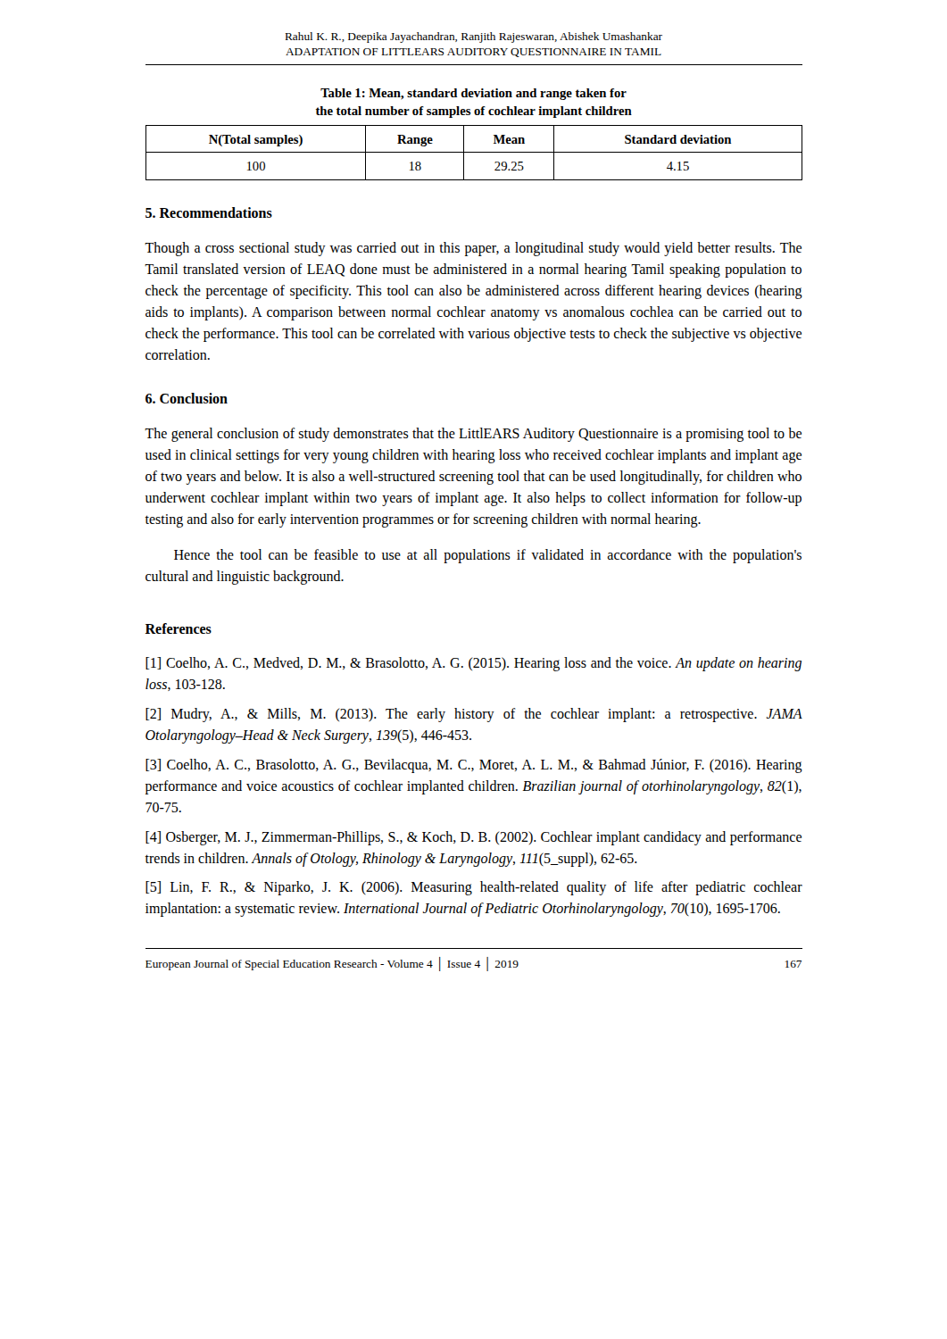Rahul K. R., Deepika Jayachandran, Ranjith Rajeswaran, Abishek Umashankar Adaptation of LittlEARS Auditory Questionnaire in Tamil
Table 1: Mean, standard deviation and range taken for the total number of samples of cochlear implant children
| N(Total samples) | Range | Mean | Standard deviation |
| --- | --- | --- | --- |
| 100 | 18 | 29.25 | 4.15 |
5. Recommendations
Though a cross sectional study was carried out in this paper, a longitudinal study would yield better results. The Tamil translated version of LEAQ done must be administered in a normal hearing Tamil speaking population to check the percentage of specificity. This tool can also be administered across different hearing devices (hearing aids to implants). A comparison between normal cochlear anatomy vs anomalous cochlea can be carried out to check the performance. This tool can be correlated with various objective tests to check the subjective vs objective correlation.
6. Conclusion
The general conclusion of study demonstrates that the LittlEARS Auditory Questionnaire is a promising tool to be used in clinical settings for very young children with hearing loss who received cochlear implants and implant age of two years and below. It is also a well-structured screening tool that can be used longitudinally, for children who underwent cochlear implant within two years of implant age. It also helps to collect information for follow-up testing and also for early intervention programmes or for screening children with normal hearing.
Hence the tool can be feasible to use at all populations if validated in accordance with the population's cultural and linguistic background.
References
[1] Coelho, A. C., Medved, D. M., & Brasolotto, A. G. (2015). Hearing loss and the voice. An update on hearing loss, 103-128.
[2] Mudry, A., & Mills, M. (2013). The early history of the cochlear implant: a retrospective. JAMA Otolaryngology–Head & Neck Surgery, 139(5), 446-453.
[3] Coelho, A. C., Brasolotto, A. G., Bevilacqua, M. C., Moret, A. L. M., & Bahmad Júnior, F. (2016). Hearing performance and voice acoustics of cochlear implanted children. Brazilian journal of otorhinolaryngology, 82(1), 70-75.
[4] Osberger, M. J., Zimmerman-Phillips, S., & Koch, D. B. (2002). Cochlear implant candidacy and performance trends in children. Annals of Otology, Rhinology & Laryngology, 111(5_suppl), 62-65.
[5] Lin, F. R., & Niparko, J. K. (2006). Measuring health-related quality of life after pediatric cochlear implantation: a systematic review. International Journal of Pediatric Otorhinolaryngology, 70(10), 1695-1706.
European Journal of Special Education Research - Volume 4 │ Issue 4 │ 2019 167